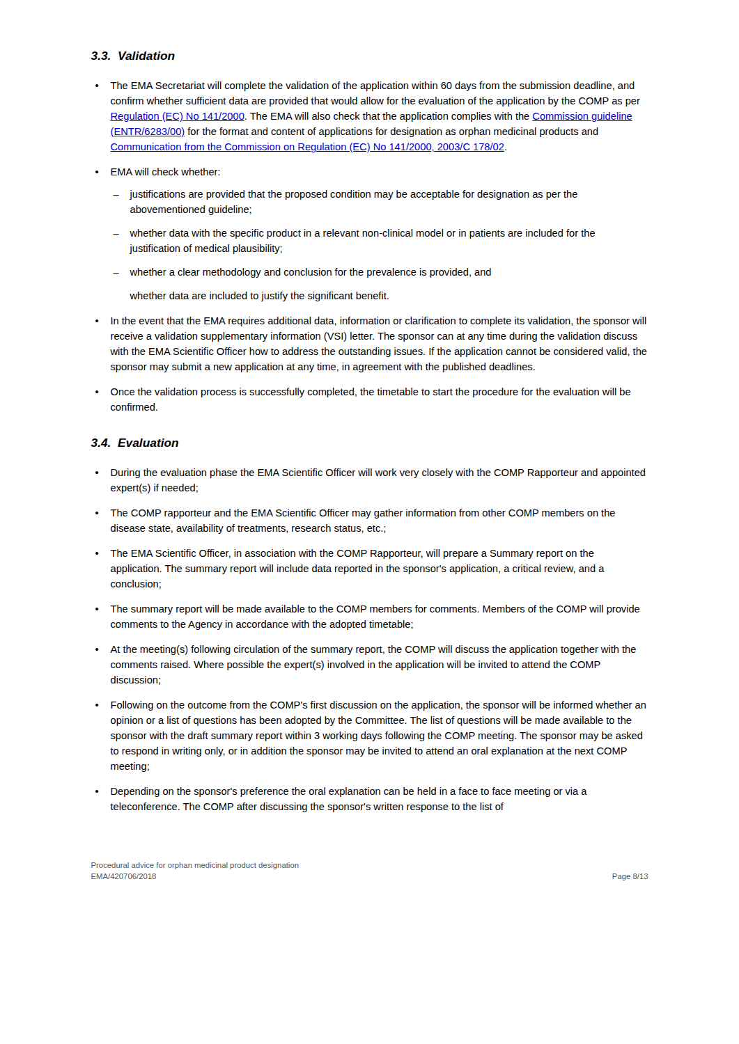3.3. Validation
The EMA Secretariat will complete the validation of the application within 60 days from the submission deadline, and confirm whether sufficient data are provided that would allow for the evaluation of the application by the COMP as per Regulation (EC) No 141/2000. The EMA will also check that the application complies with the Commission guideline (ENTR/6283/00) for the format and content of applications for designation as orphan medicinal products and Communication from the Commission on Regulation (EC) No 141/2000, 2003/C 178/02.
EMA will check whether:
justifications are provided that the proposed condition may be acceptable for designation as per the abovementioned guideline;
whether data with the specific product in a relevant non-clinical model or in patients are included for the justification of medical plausibility;
whether a clear methodology and conclusion for the prevalence is provided, and
whether data are included to justify the significant benefit.
In the event that the EMA requires additional data, information or clarification to complete its validation, the sponsor will receive a validation supplementary information (VSI) letter. The sponsor can at any time during the validation discuss with the EMA Scientific Officer how to address the outstanding issues. If the application cannot be considered valid, the sponsor may submit a new application at any time, in agreement with the published deadlines.
Once the validation process is successfully completed, the timetable to start the procedure for the evaluation will be confirmed.
3.4. Evaluation
During the evaluation phase the EMA Scientific Officer will work very closely with the COMP Rapporteur and appointed expert(s) if needed;
The COMP rapporteur and the EMA Scientific Officer may gather information from other COMP members on the disease state, availability of treatments, research status, etc.;
The EMA Scientific Officer, in association with the COMP Rapporteur, will prepare a Summary report on the application. The summary report will include data reported in the sponsor's application, a critical review, and a conclusion;
The summary report will be made available to the COMP members for comments. Members of the COMP will provide comments to the Agency in accordance with the adopted timetable;
At the meeting(s) following circulation of the summary report, the COMP will discuss the application together with the comments raised. Where possible the expert(s) involved in the application will be invited to attend the COMP discussion;
Following on the outcome from the COMP's first discussion on the application, the sponsor will be informed whether an opinion or a list of questions has been adopted by the Committee. The list of questions will be made available to the sponsor with the draft summary report within 3 working days following the COMP meeting. The sponsor may be asked to respond in writing only, or in addition the sponsor may be invited to attend an oral explanation at the next COMP meeting;
Depending on the sponsor's preference the oral explanation can be held in a face to face meeting or via a teleconference. The COMP after discussing the sponsor's written response to the list of
Procedural advice for orphan medicinal product designation
EMA/420706/2018
Page 8/13